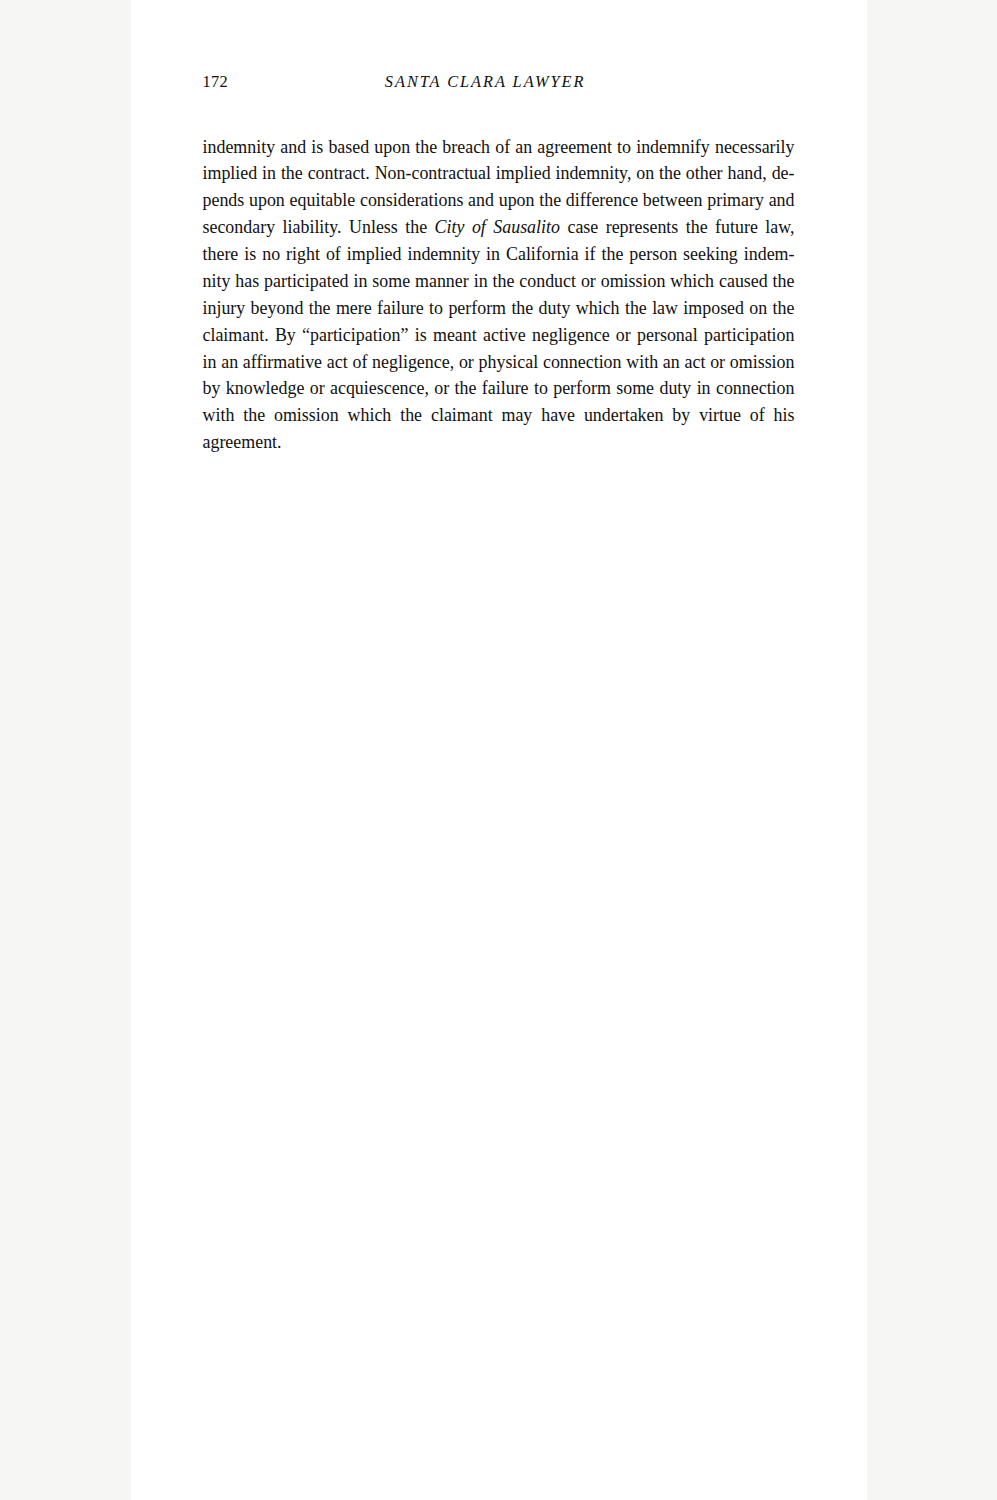172 SANTA CLARA LAWYER
indemnity and is based upon the breach of an agreement to indemnify necessarily implied in the contract. Non-contractual implied indemnity, on the other hand, depends upon equitable considerations and upon the difference between primary and secondary liability. Unless the City of Sausalito case represents the future law, there is no right of implied indemnity in California if the person seeking indemnity has participated in some manner in the conduct or omission which caused the injury beyond the mere failure to perform the duty which the law imposed on the claimant. By “participation” is meant active negligence or personal participation in an affirmative act of negligence, or physical connection with an act or omission by knowledge or acquiescence, or the failure to perform some duty in connection with the omission which the claimant may have undertaken by virtue of his agreement.